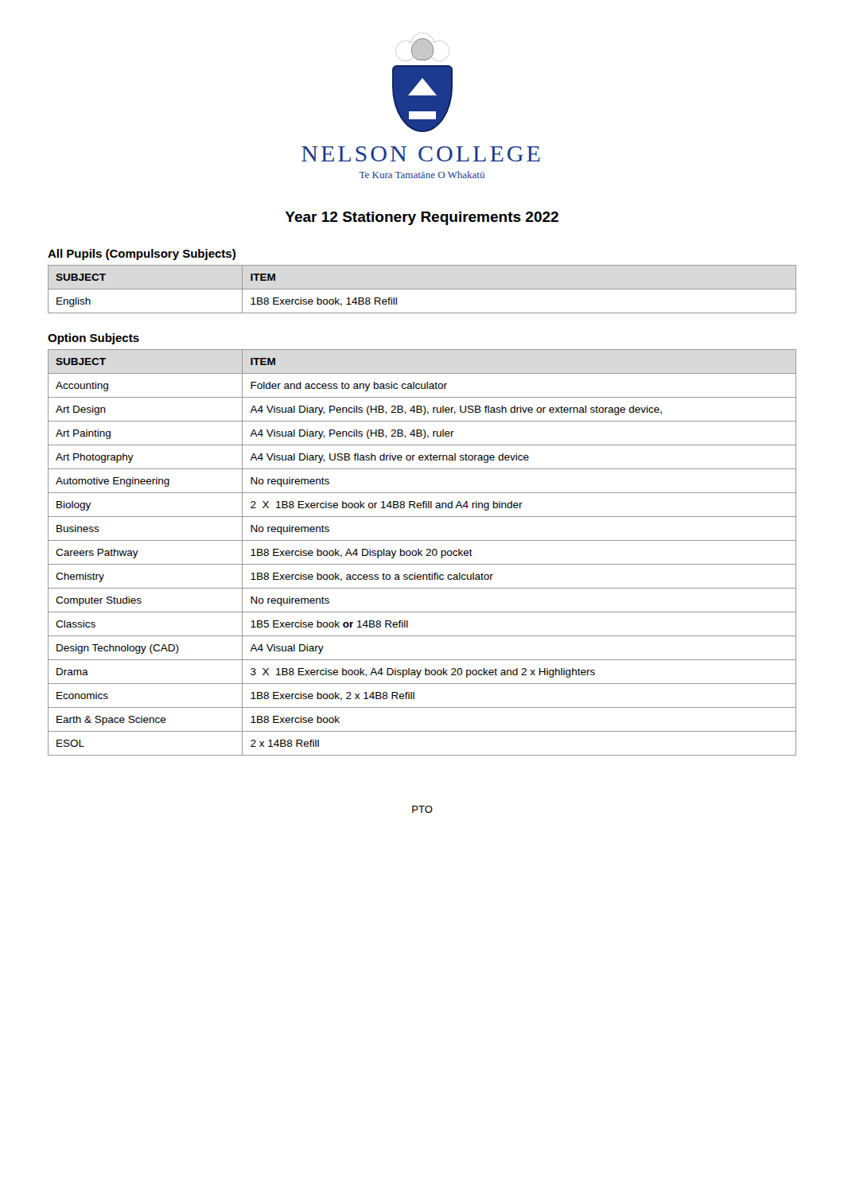NELSON COLLEGE
Te Kura Tamatāne O Whakatū
Year 12 Stationery Requirements 2022
All Pupils (Compulsory Subjects)
| SUBJECT | ITEM |
| --- | --- |
| English | 1B8 Exercise book, 14B8 Refill |
Option Subjects
| SUBJECT | ITEM |
| --- | --- |
| Accounting | Folder and access to any basic calculator |
| Art Design | A4 Visual Diary, Pencils (HB, 2B, 4B), ruler, USB flash drive or external storage device, |
| Art Painting | A4 Visual Diary, Pencils (HB, 2B, 4B), ruler |
| Art Photography | A4 Visual Diary, USB flash drive or external storage device |
| Automotive Engineering | No requirements |
| Biology | 2 X 1B8 Exercise book or 14B8 Refill and A4 ring binder |
| Business | No requirements |
| Careers Pathway | 1B8 Exercise book, A4 Display book 20 pocket |
| Chemistry | 1B8 Exercise book, access to a scientific calculator |
| Computer Studies | No requirements |
| Classics | 1B5 Exercise book or 14B8 Refill |
| Design Technology (CAD) | A4 Visual Diary |
| Drama | 3 X 1B8 Exercise book, A4 Display book 20 pocket and 2 x Highlighters |
| Economics | 1B8 Exercise book, 2 x 14B8 Refill |
| Earth & Space Science | 1B8 Exercise book |
| ESOL | 2 x 14B8 Refill |
PTO